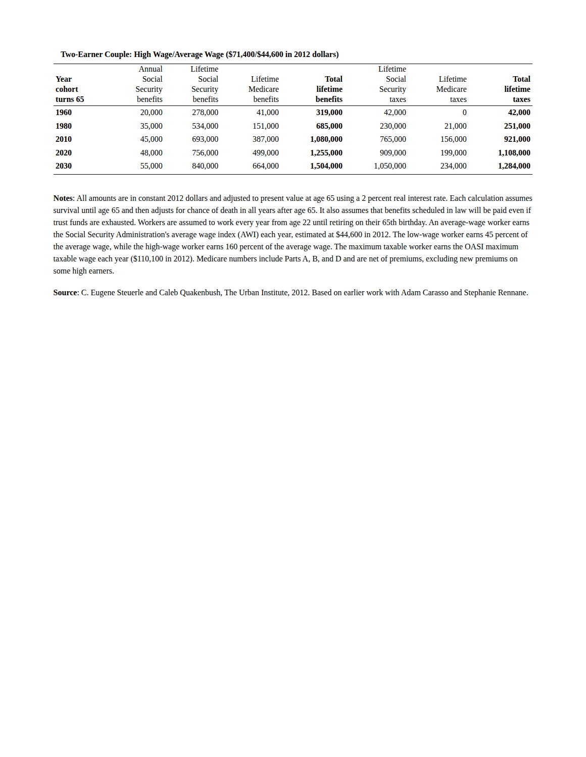Two-Earner Couple: High Wage/Average Wage ($71,400/$44,600 in 2012 dollars)
| Year | Annual Social | Lifetime Social | Lifetime | Total | Lifetime Social | Lifetime | Total |
| --- | --- | --- | --- | --- | --- | --- | --- |
| cohort | Security | Security | Medicare | lifetime | Security | Medicare | lifetime |
| turns 65 | benefits | benefits | benefits | benefits | taxes | taxes | taxes |
| 1960 | 20,000 | 278,000 | 41,000 | 319,000 | 42,000 | 0 | 42,000 |
| 1980 | 35,000 | 534,000 | 151,000 | 685,000 | 230,000 | 21,000 | 251,000 |
| 2010 | 45,000 | 693,000 | 387,000 | 1,080,000 | 765,000 | 156,000 | 921,000 |
| 2020 | 48,000 | 756,000 | 499,000 | 1,255,000 | 909,000 | 199,000 | 1,108,000 |
| 2030 | 55,000 | 840,000 | 664,000 | 1,504,000 | 1,050,000 | 234,000 | 1,284,000 |
Notes: All amounts are in constant 2012 dollars and adjusted to present value at age 65 using a 2 percent real interest rate. Each calculation assumes survival until age 65 and then adjusts for chance of death in all years after age 65. It also assumes that benefits scheduled in law will be paid even if trust funds are exhausted. Workers are assumed to work every year from age 22 until retiring on their 65th birthday. An average-wage worker earns the Social Security Administration's average wage index (AWI) each year, estimated at $44,600 in 2012. The low-wage worker earns 45 percent of the average wage, while the high-wage worker earns 160 percent of the average wage. The maximum taxable worker earns the OASI maximum taxable wage each year ($110,100 in 2012). Medicare numbers include Parts A, B, and D and are net of premiums, excluding new premiums on some high earners.
Source: C. Eugene Steuerle and Caleb Quakenbush, The Urban Institute, 2012. Based on earlier work with Adam Carasso and Stephanie Rennane.